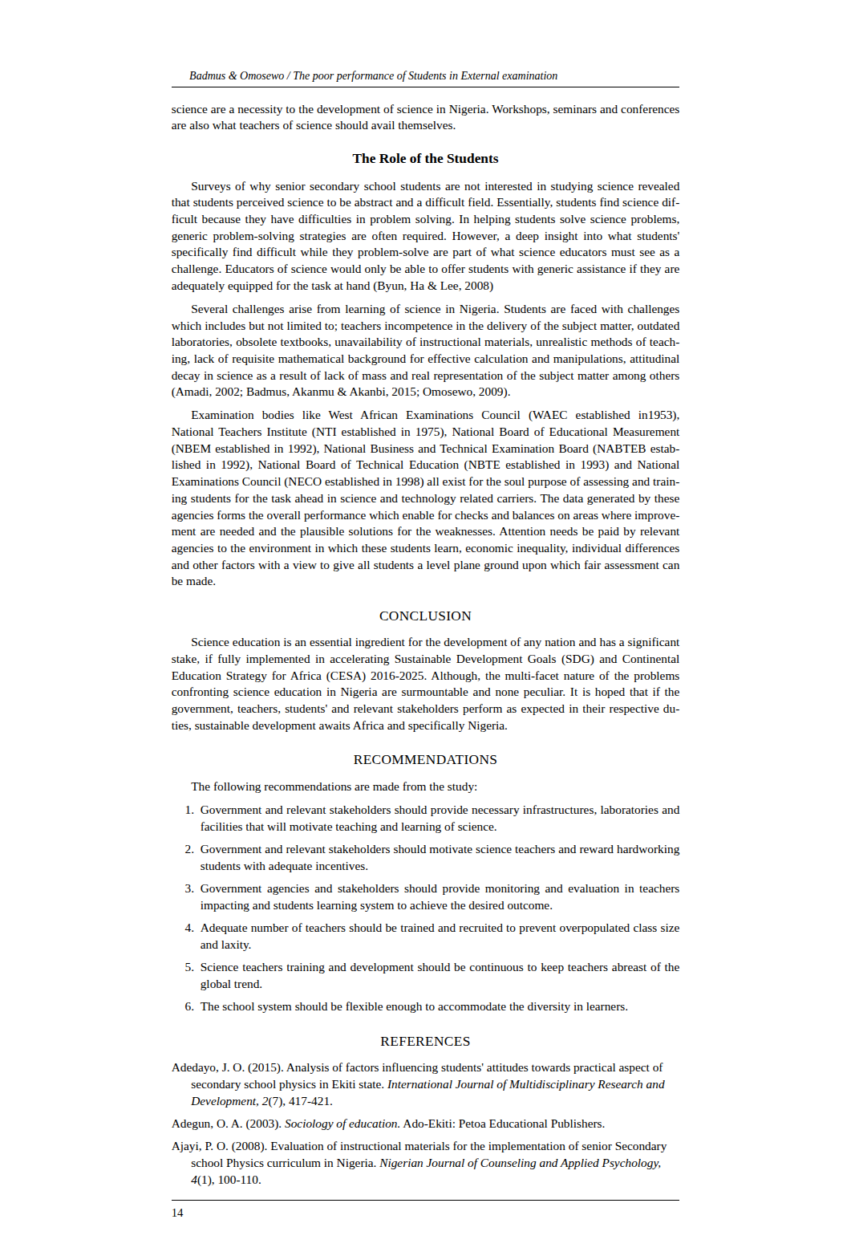Badmus & Omosewo / The poor performance of Students in External examination
science are a necessity to the development of science in Nigeria. Workshops, seminars and conferences are also what teachers of science should avail themselves.
The Role of the Students
Surveys of why senior secondary school students are not interested in studying science revealed that students perceived science to be abstract and a difficult field. Essentially, students find science difficult because they have difficulties in problem solving. In helping students solve science problems, generic problem-solving strategies are often required. However, a deep insight into what students' specifically find difficult while they problem-solve are part of what science educators must see as a challenge. Educators of science would only be able to offer students with generic assistance if they are adequately equipped for the task at hand (Byun, Ha & Lee, 2008)
Several challenges arise from learning of science in Nigeria. Students are faced with challenges which includes but not limited to; teachers incompetence in the delivery of the subject matter, outdated laboratories, obsolete textbooks, unavailability of instructional materials, unrealistic methods of teaching, lack of requisite mathematical background for effective calculation and manipulations, attitudinal decay in science as a result of lack of mass and real representation of the subject matter among others (Amadi, 2002; Badmus, Akanmu & Akanbi, 2015; Omosewo, 2009).
Examination bodies like West African Examinations Council (WAEC established in1953), National Teachers Institute (NTI established in 1975), National Board of Educational Measurement (NBEM established in 1992), National Business and Technical Examination Board (NABTEB established in 1992), National Board of Technical Education (NBTE established in 1993) and National Examinations Council (NECO established in 1998) all exist for the soul purpose of assessing and training students for the task ahead in science and technology related carriers. The data generated by these agencies forms the overall performance which enable for checks and balances on areas where improvement are needed and the plausible solutions for the weaknesses. Attention needs be paid by relevant agencies to the environment in which these students learn, economic inequality, individual differences and other factors with a view to give all students a level plane ground upon which fair assessment can be made.
CONCLUSION
Science education is an essential ingredient for the development of any nation and has a significant stake, if fully implemented in accelerating Sustainable Development Goals (SDG) and Continental Education Strategy for Africa (CESA) 2016-2025. Although, the multi-facet nature of the problems confronting science education in Nigeria are surmountable and none peculiar. It is hoped that if the government, teachers, students' and relevant stakeholders perform as expected in their respective duties, sustainable development awaits Africa and specifically Nigeria.
RECOMMENDATIONS
The following recommendations are made from the study:
Government and relevant stakeholders should provide necessary infrastructures, laboratories and facilities that will motivate teaching and learning of science.
Government and relevant stakeholders should motivate science teachers and reward hardworking students with adequate incentives.
Government agencies and stakeholders should provide monitoring and evaluation in teachers impacting and students learning system to achieve the desired outcome.
Adequate number of teachers should be trained and recruited to prevent overpopulated class size and laxity.
Science teachers training and development should be continuous to keep teachers abreast of the global trend.
The school system should be flexible enough to accommodate the diversity in learners.
REFERENCES
Adedayo, J. O. (2015). Analysis of factors influencing students' attitudes towards practical aspect of secondary school physics in Ekiti state. International Journal of Multidisciplinary Research and Development, 2(7), 417-421.
Adegun, O. A. (2003). Sociology of education. Ado-Ekiti: Petoa Educational Publishers.
Ajayi, P. O. (2008). Evaluation of instructional materials for the implementation of senior Secondary school Physics curriculum in Nigeria. Nigerian Journal of Counseling and Applied Psychology, 4(1), 100-110.
14